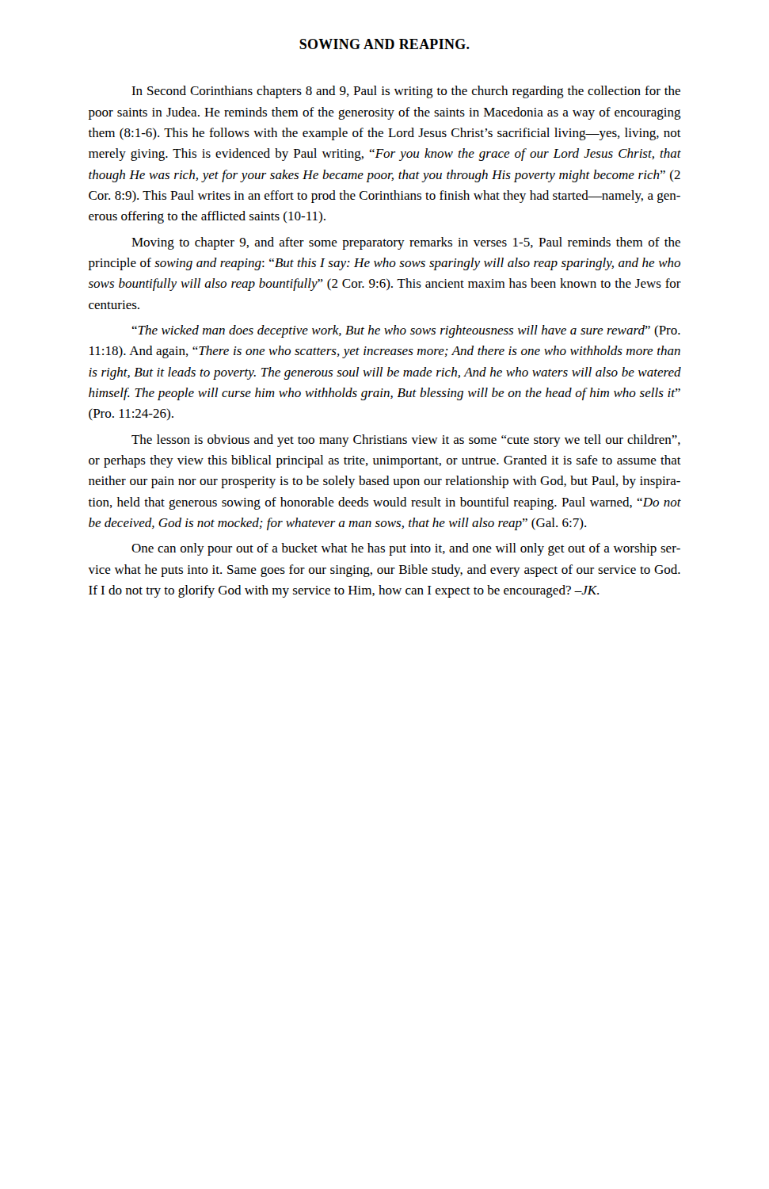Sowing and Reaping.
In Second Corinthians chapters 8 and 9, Paul is writing to the church regarding the collection for the poor saints in Judea. He reminds them of the generosity of the saints in Macedonia as a way of encouraging them (8:1-6). This he follows with the example of the Lord Jesus Christ’s sacrificial living—yes, living, not merely giving. This is evidenced by Paul writing, “For you know the grace of our Lord Jesus Christ, that though He was rich, yet for your sakes He became poor, that you through His poverty might become rich” (2 Cor. 8:9). This Paul writes in an effort to prod the Corinthians to finish what they had started—namely, a generous offering to the afflicted saints (10-11).
Moving to chapter 9, and after some preparatory remarks in verses 1-5, Paul reminds them of the principle of sowing and reaping: “But this I say: He who sows sparingly will also reap sparingly, and he who sows bountifully will also reap bountifully” (2 Cor. 9:6). This ancient maxim has been known to the Jews for centuries.
“The wicked man does deceptive work, But he who sows righteousness will have a sure reward” (Pro. 11:18). And again, “There is one who scatters, yet increases more; And there is one who withholds more than is right, But it leads to poverty. The generous soul will be made rich, And he who waters will also be watered himself. The people will curse him who withholds grain, But blessing will be on the head of him who sells it” (Pro. 11:24-26).
The lesson is obvious and yet too many Christians view it as some “cute story we tell our children”, or perhaps they view this biblical principal as trite, unimportant, or untrue. Granted it is safe to assume that neither our pain nor our prosperity is to be solely based upon our relationship with God, but Paul, by inspiration, held that generous sowing of honorable deeds would result in bountiful reaping. Paul warned, “Do not be deceived, God is not mocked; for whatever a man sows, that he will also reap” (Gal. 6:7).
One can only pour out of a bucket what he has put into it, and one will only get out of a worship service what he puts into it. Same goes for our singing, our Bible study, and every aspect of our service to God. If I do not try to glorify God with my service to Him, how can I expect to be encouraged? –JK.